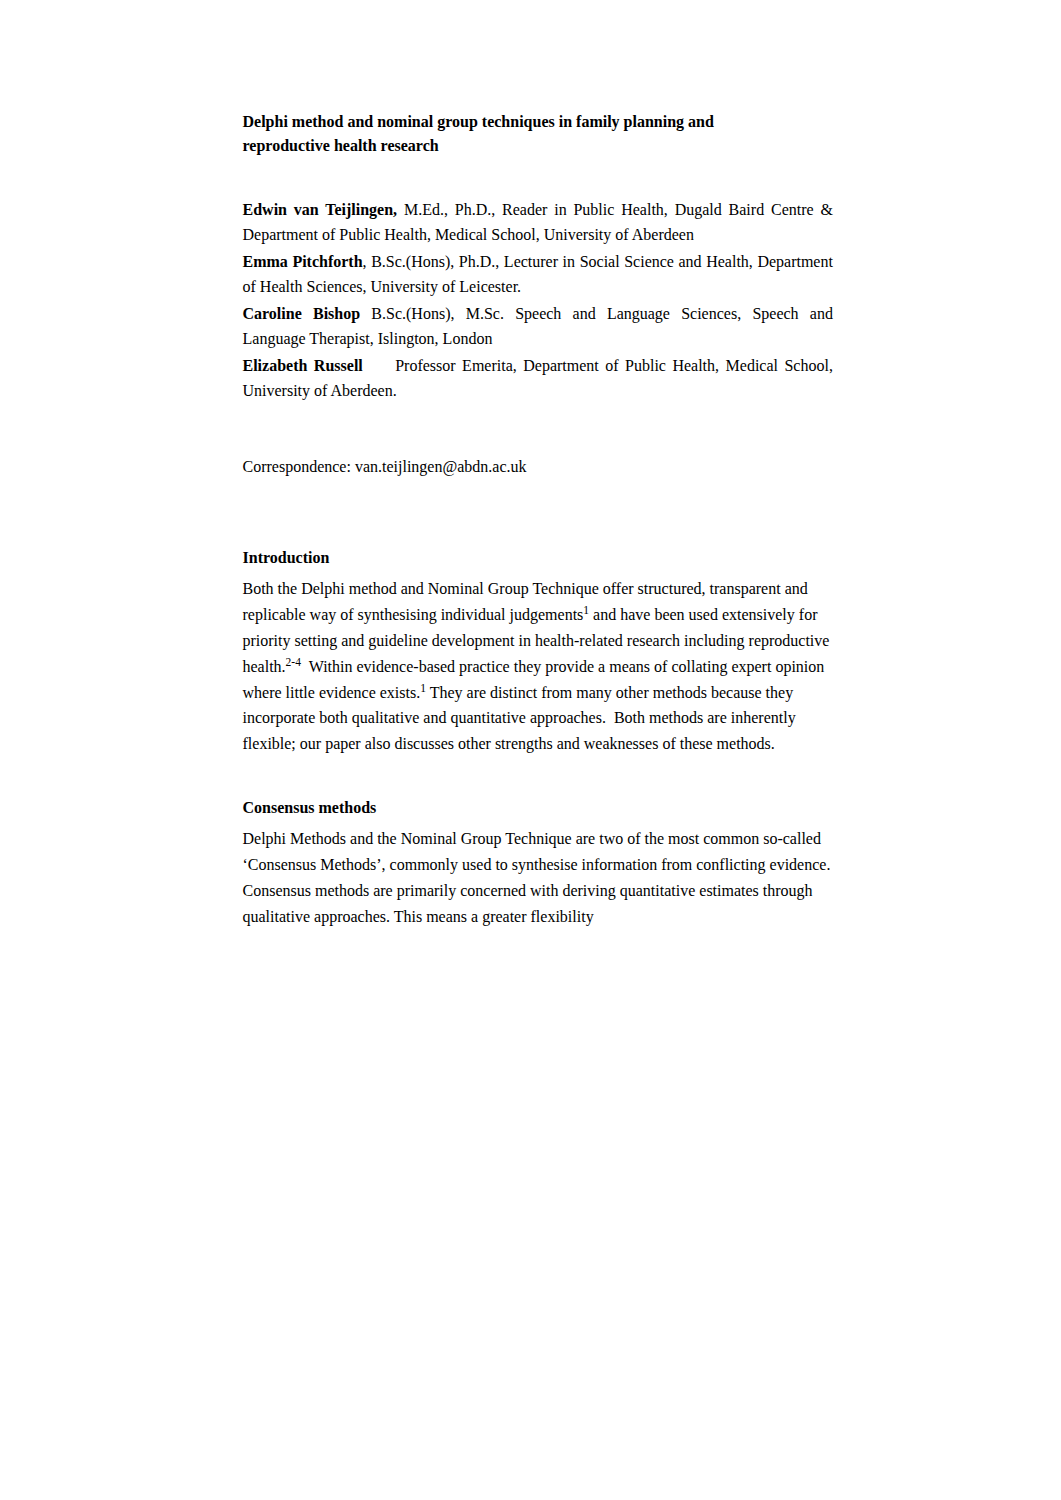Delphi method and nominal group techniques in family planning and
reproductive health research
Edwin van Teijlingen, M.Ed., Ph.D., Reader in Public Health, Dugald Baird Centre & Department of Public Health, Medical School, University of Aberdeen
Emma Pitchforth, B.Sc.(Hons), Ph.D., Lecturer in Social Science and Health, Department of Health Sciences, University of Leicester.
Caroline Bishop B.Sc.(Hons), M.Sc. Speech and Language Sciences, Speech and Language Therapist, Islington, London
Elizabeth Russell Professor Emerita, Department of Public Health, Medical School, University of Aberdeen.
Correspondence: van.teijlingen@abdn.ac.uk
Introduction
Both the Delphi method and Nominal Group Technique offer structured, transparent and replicable way of synthesising individual judgements1 and have been used extensively for priority setting and guideline development in health-related research including reproductive health.2-4 Within evidence-based practice they provide a means of collating expert opinion where little evidence exists.1 They are distinct from many other methods because they incorporate both qualitative and quantitative approaches. Both methods are inherently flexible; our paper also discusses other strengths and weaknesses of these methods.
Consensus methods
Delphi Methods and the Nominal Group Technique are two of the most common so-called ‘Consensus Methods’, commonly used to synthesise information from conflicting evidence. Consensus methods are primarily concerned with deriving quantitative estimates through qualitative approaches. This means a greater flexibility